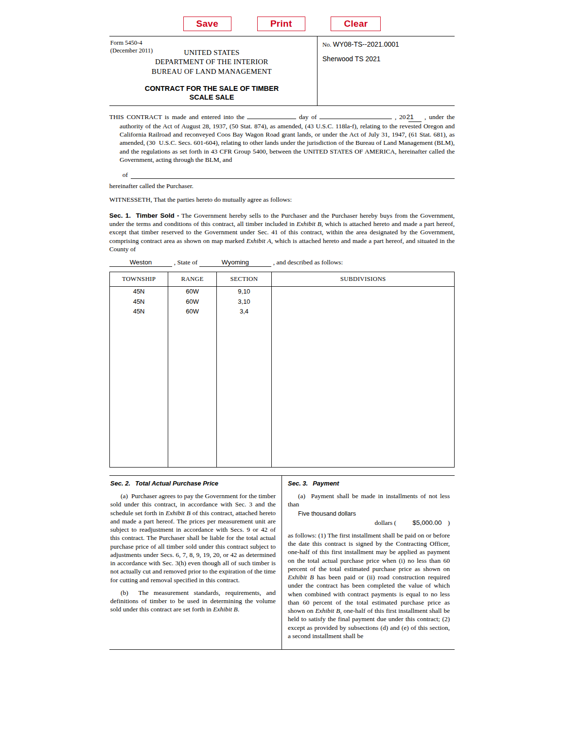Save Print Clear
Form 5450-4
(December 2011)
UNITED STATES
DEPARTMENT OF THE INTERIOR
BUREAU OF LAND MANAGEMENT
CONTRACT FOR THE SALE OF TIMBER
SCALE SALE
No. WY08-TS--2021.0001 Sherwood TS 2021
THIS CONTRACT is made and entered into the day of , 20 21 , under the authority of the Act of August 28, 1937, (50 Stat. 874), as amended, (43 U.S.C. 118la-f), relating to the revested Oregon and California Railroad and reconveyed Coos Bay Wagon Road grant lands, or under the Act of July 31, 1947, (61 Stat. 681), as amended, (30 U.S.C. Secs. 601-604), relating to other lands under the jurisdiction of the Bureau of Land Management (BLM), and the regulations as set forth in 43 CFR Group 5400, between the UNITED STATES OF AMERICA, hereinafter called the Government, acting through the BLM, and
of
hereinafter called the Purchaser.
WITNESSETH, That the parties hereto do mutually agree as follows:
Sec. 1. Timber Sold - The Government hereby sells to the Purchaser and the Purchaser hereby buys from the Government, under the terms and conditions of this contract, all timber included in Exhibit B, which is attached hereto and made a part hereof, except that timber reserved to the Government under Sec. 41 of this contract, within the area designated by the Government, comprising contract area as shown on map marked Exhibit A, which is attached hereto and made a part hereof, and situated in the County of
Weston , State of Wyoming , and described as follows:
| TOWNSHIP | RANGE | SECTION | SUBDIVISIONS |
| --- | --- | --- | --- |
| 45N | 60W | 9,10 | |
| 45N | 60W | 3,10 | |
| 45N | 60W | 3,4 | |
Sec. 2. Total Actual Purchase Price
(a) Purchaser agrees to pay the Government for the timber sold under this contract, in accordance with Sec. 3 and the schedule set forth in Exhibit B of this contract, attached hereto and made a part hereof. The prices per measurement unit are subject to readjustment in accordance with Secs. 9 or 42 of this contract. The Purchaser shall be liable for the total actual purchase price of all timber sold under this contract subject to adjustments under Secs. 6, 7, 8, 9, 19, 20, or 42 as determined in accordance with Sec. 3(h) even though all of such timber is not actually cut and removed prior to the expiration of the time for cutting and removal specified in this contract.
(b) The measurement standards, requirements, and definitions of timber to be used in determining the volume sold under this contract are set forth in Exhibit B.
Sec. 3. Payment
(a) Payment shall be made in installments of not less than Five thousand dollars dollars ($5,000.00)
as follows: (1) The first installment shall be paid on or before the date this contract is signed by the Contracting Officer, one-half of this first installment may be applied as payment on the total actual purchase price when (i) no less than 60 percent of the total estimated purchase price as shown on Exhibit B has been paid or (ii) road construction required under the contract has been completed the value of which when combined with contract payments is equal to no less than 60 percent of the total estimated purchase price as shown on Exhibit B, one-half of this first installment shall be held to satisfy the final payment due under this contract; (2) except as provided by subsections (d) and (e) of this section, a second installment shall be